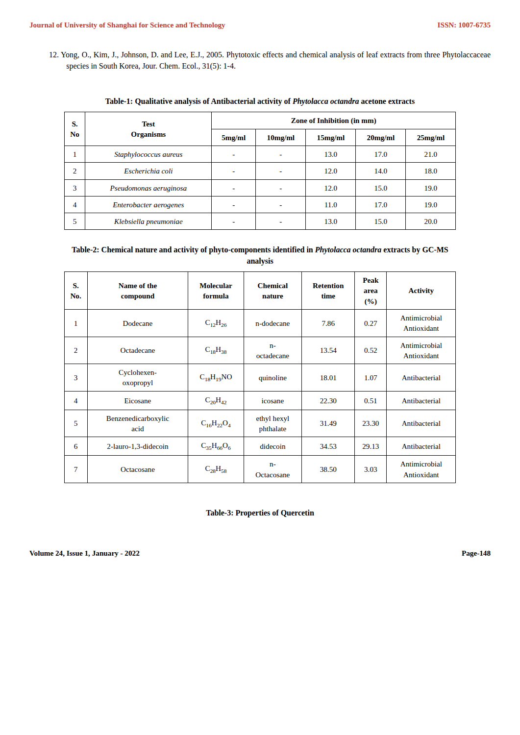Journal of University of Shanghai for Science and Technology ISSN: 1007-6735
12. Yong, O., Kim, J., Johnson, D. and Lee, E.J., 2005. Phytotoxic effects and chemical analysis of leaf extracts from three Phytolaccaceae species in South Korea, Jour. Chem. Ecol., 31(5): 1-4.
Table-1: Qualitative analysis of Antibacterial activity of Phytolacca octandra acetone extracts
| S. No | Test Organisms | Zone of Inhibition (in mm) |
| --- | --- | --- |
| 5mg/ml | 10mg/ml | 15mg/ml | 20mg/ml | 25mg/ml |
| 1 | Staphylococcus aureus | - | - | 13.0 | 17.0 | 21.0 |
| 2 | Escherichia coli | - | - | 12.0 | 14.0 | 18.0 |
| 3 | Pseudomonas aeruginosa | - | - | 12.0 | 15.0 | 19.0 |
| 4 | Enterobacter aerogenes | - | - | 11.0 | 17.0 | 19.0 |
| 5 | Klebsiella pneumoniae | - | - | 13.0 | 15.0 | 20.0 |
Table-2: Chemical nature and activity of phyto-components identified in Phytolacca octandra extracts by GC-MS analysis
| S. No. | Name of the compound | Molecular formula | Chemical nature | Retention time | Peak area (%) | Activity |
| --- | --- | --- | --- | --- | --- | --- |
| 1 | Dodecane | C 12 H 26 | n-dodecane | 7.86 | 0.27 | Antimicrobial Antioxidant |
| 2 | Octadecane | C 18 H 38 | n- octadecane | 13.54 | 0.52 | Antimicrobial Antioxidant |
| 3 | Cyclohexen- oxopropyl | C 18 H 19 NO | quinoline | 18.01 | 1.07 | Antibacterial |
| 4 | Eicosane | C 20 H 42 | icosane | 22.30 | 0.51 | Antibacterial |
| 5 | Benzenedicarboxylic acid | C 16 H 22 O 4 | ethyl hexyl phthalate | 31.49 | 23.30 | Antibacterial |
| 6 | 2-lauro-1,3-didecoin | C 35 H 66 O 6 | didecoin | 34.53 | 29.13 | Antibacterial |
| 7 | Octacosane | C 28 H 58 | n- Octacosane | 38.50 | 3.03 | Antimicrobial Antioxidant |
Table-3: Properties of Quercetin
Volume 24, Issue 1, January - 2022 Page-148